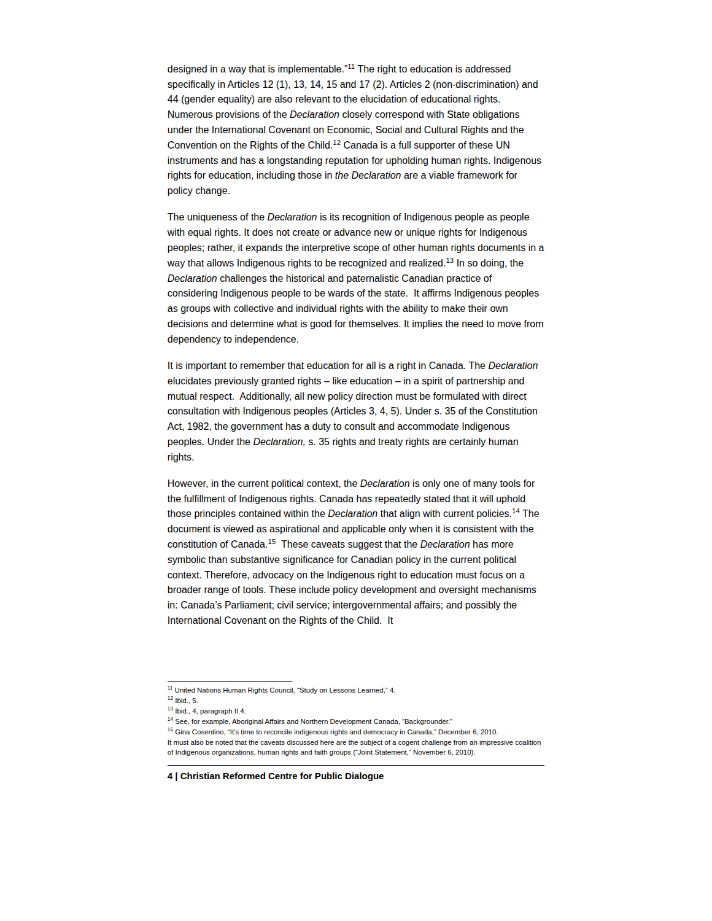designed in a way that is implementable.”11 The right to education is addressed specifically in Articles 12 (1), 13, 14, 15 and 17 (2). Articles 2 (non-discrimination) and 44 (gender equality) are also relevant to the elucidation of educational rights. Numerous provisions of the Declaration closely correspond with State obligations under the International Covenant on Economic, Social and Cultural Rights and the Convention on the Rights of the Child.12 Canada is a full supporter of these UN instruments and has a longstanding reputation for upholding human rights. Indigenous rights for education, including those in the Declaration are a viable framework for policy change.
The uniqueness of the Declaration is its recognition of Indigenous people as people with equal rights. It does not create or advance new or unique rights for Indigenous peoples; rather, it expands the interpretive scope of other human rights documents in a way that allows Indigenous rights to be recognized and realized.13 In so doing, the Declaration challenges the historical and paternalistic Canadian practice of considering Indigenous people to be wards of the state. It affirms Indigenous peoples as groups with collective and individual rights with the ability to make their own decisions and determine what is good for themselves. It implies the need to move from dependency to independence.
It is important to remember that education for all is a right in Canada. The Declaration elucidates previously granted rights – like education – in a spirit of partnership and mutual respect. Additionally, all new policy direction must be formulated with direct consultation with Indigenous peoples (Articles 3, 4, 5). Under s. 35 of the Constitution Act, 1982, the government has a duty to consult and accommodate Indigenous peoples. Under the Declaration, s. 35 rights and treaty rights are certainly human rights.
However, in the current political context, the Declaration is only one of many tools for the fulfillment of Indigenous rights. Canada has repeatedly stated that it will uphold those principles contained within the Declaration that align with current policies.14 The document is viewed as aspirational and applicable only when it is consistent with the constitution of Canada.15 These caveats suggest that the Declaration has more symbolic than substantive significance for Canadian policy in the current political context. Therefore, advocacy on the Indigenous right to education must focus on a broader range of tools. These include policy development and oversight mechanisms in: Canada’s Parliament; civil service; intergovernmental affairs; and possibly the International Covenant on the Rights of the Child. It
11 United Nations Human Rights Council, “Study on Lessons Learned,” 4.
12 Ibid., 5.
13 Ibid., 4, paragraph II.4.
14 See, for example, Aboriginal Affairs and Northern Development Canada, “Backgrounder.”
15 Gina Cosentino, “It’s time to reconcile indigenous rights and democracy in Canada,” December 6, 2010.
It must also be noted that the caveats discussed here are the subject of a cogent challenge from an impressive coalition of Indigenous organizations, human rights and faith groups (“Joint Statement,” November 6, 2010).
4 | Christian Reformed Centre for Public Dialogue